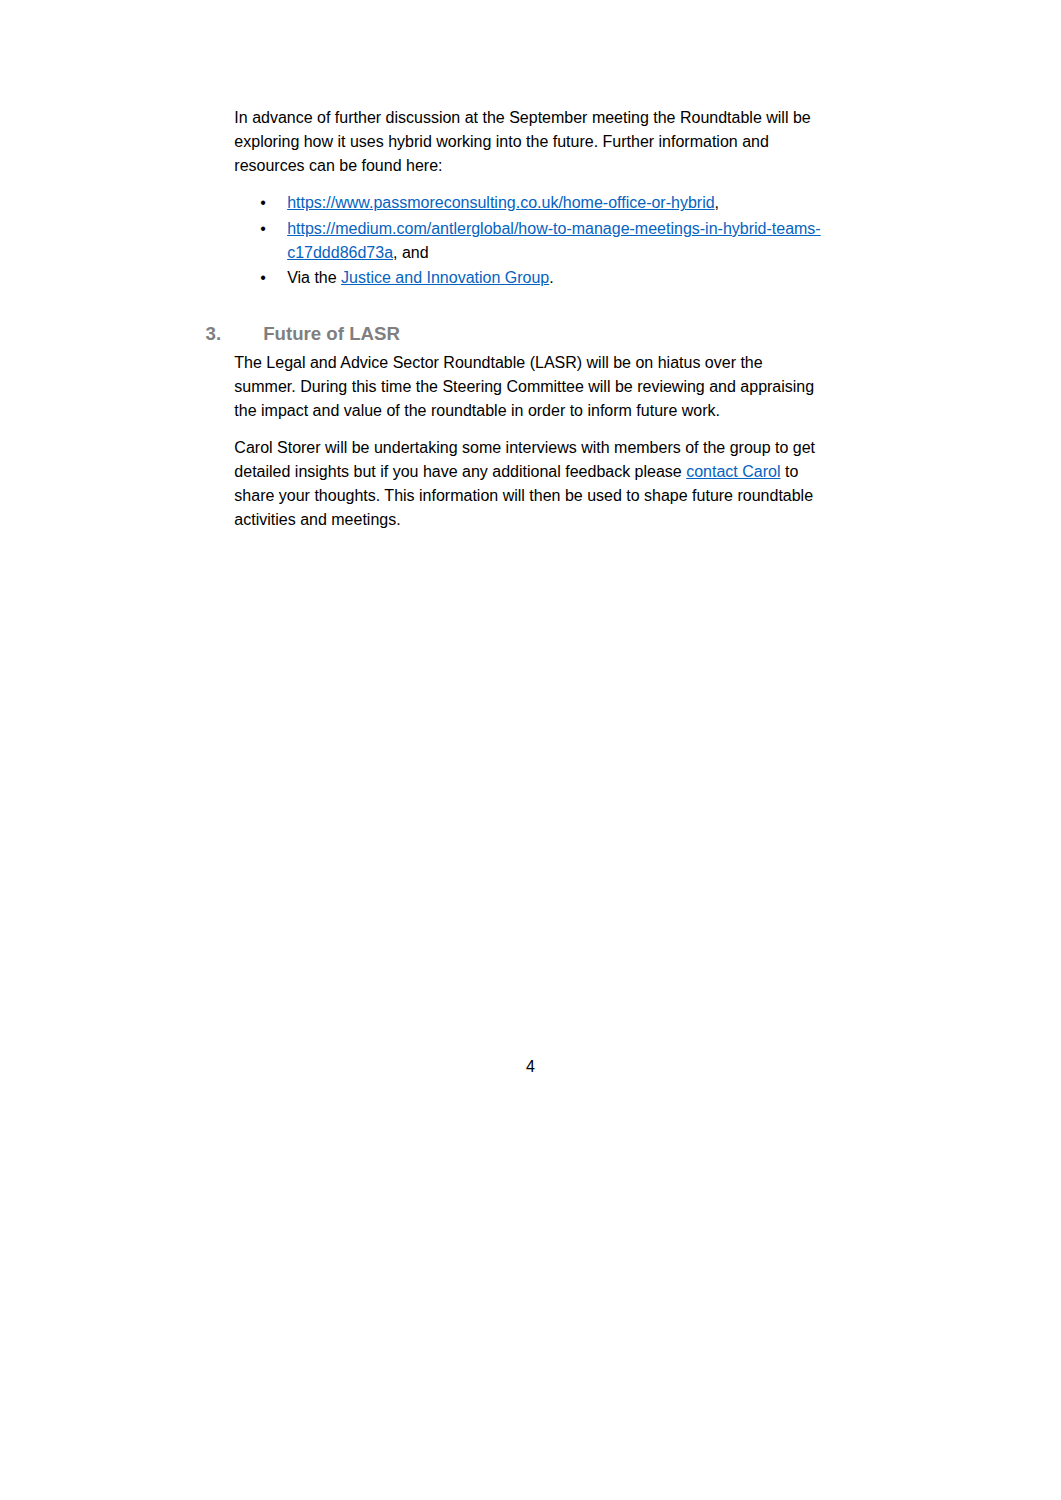In advance of further discussion at the September meeting the Roundtable will be exploring how it uses hybrid working into the future. Further information and resources can be found here:
https://www.passmoreconsulting.co.uk/home-office-or-hybrid,
https://medium.com/antlerglobal/how-to-manage-meetings-in-hybrid-teams-c17ddd86d73a, and
Via the Justice and Innovation Group.
3. Future of LASR
The Legal and Advice Sector Roundtable (LASR) will be on hiatus over the summer. During this time the Steering Committee will be reviewing and appraising the impact and value of the roundtable in order to inform future work.
Carol Storer will be undertaking some interviews with members of the group to get detailed insights but if you have any additional feedback please contact Carol to share your thoughts. This information will then be used to shape future roundtable activities and meetings.
4